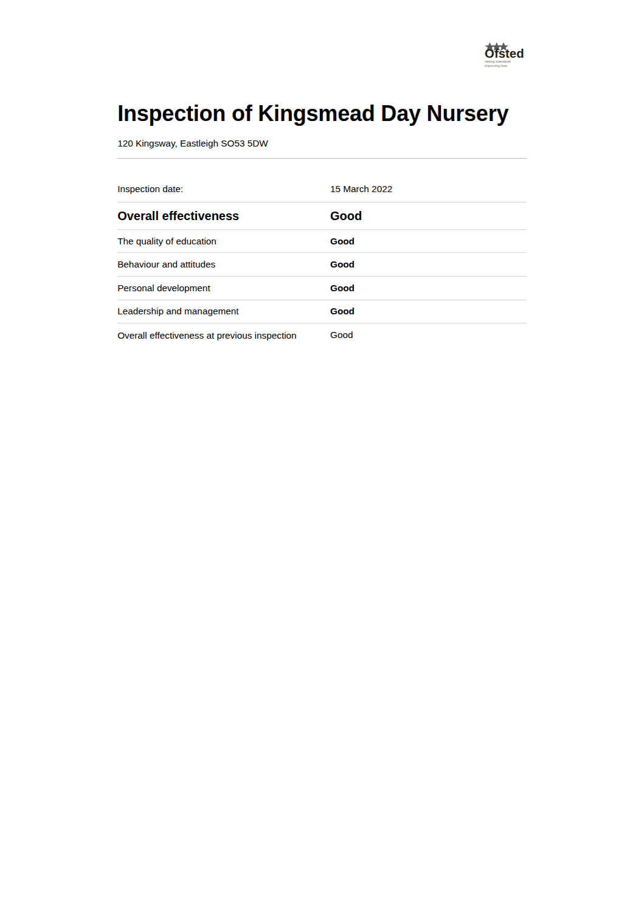Ofsted raising standards improving lives
Inspection of Kingsmead Day Nursery
120 Kingsway, Eastleigh SO53 5DW
| Inspection date: | 15 March 2022 |
| Overall effectiveness | Good |
| The quality of education | Good |
| Behaviour and attitudes | Good |
| Personal development | Good |
| Leadership and management | Good |
| Overall effectiveness at previous inspection | Good |